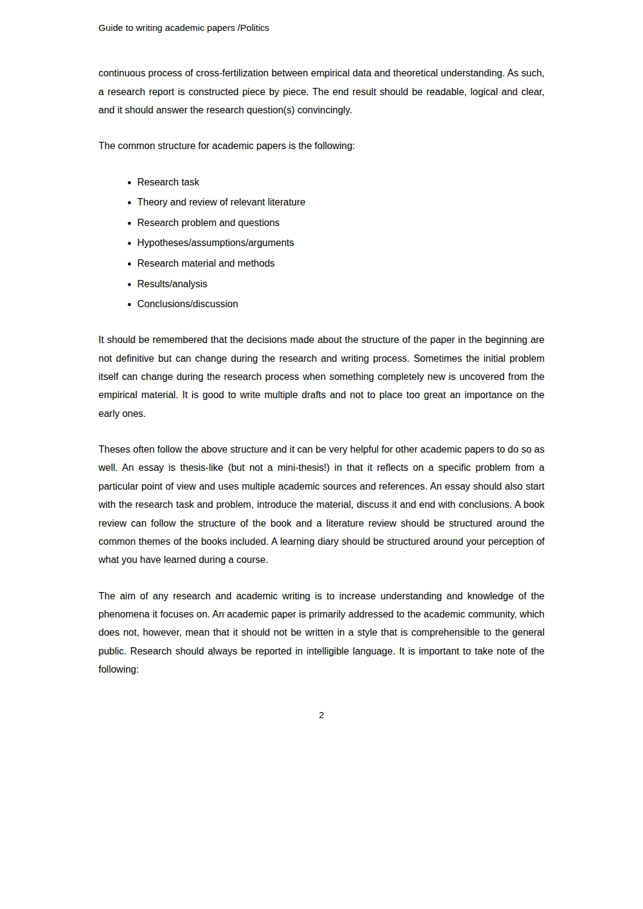Guide to writing academic papers /Politics
continuous process of cross-fertilization between empirical data and theoretical understanding. As such, a research report is constructed piece by piece. The end result should be readable, logical and clear, and it should answer the research question(s) convincingly.
The common structure for academic papers is the following:
Research task
Theory and review of relevant literature
Research problem and questions
Hypotheses/assumptions/arguments
Research material and methods
Results/analysis
Conclusions/discussion
It should be remembered that the decisions made about the structure of the paper in the beginning are not definitive but can change during the research and writing process. Sometimes the initial problem itself can change during the research process when something completely new is uncovered from the empirical material. It is good to write multiple drafts and not to place too great an importance on the early ones.
Theses often follow the above structure and it can be very helpful for other academic papers to do so as well. An essay is thesis-like (but not a mini-thesis!) in that it reflects on a specific problem from a particular point of view and uses multiple academic sources and references. An essay should also start with the research task and problem, introduce the material, discuss it and end with conclusions. A book review can follow the structure of the book and a literature review should be structured around the common themes of the books included. A learning diary should be structured around your perception of what you have learned during a course.
The aim of any research and academic writing is to increase understanding and knowledge of the phenomena it focuses on. An academic paper is primarily addressed to the academic community, which does not, however, mean that it should not be written in a style that is comprehensible to the general public. Research should always be reported in intelligible language. It is important to take note of the following:
2